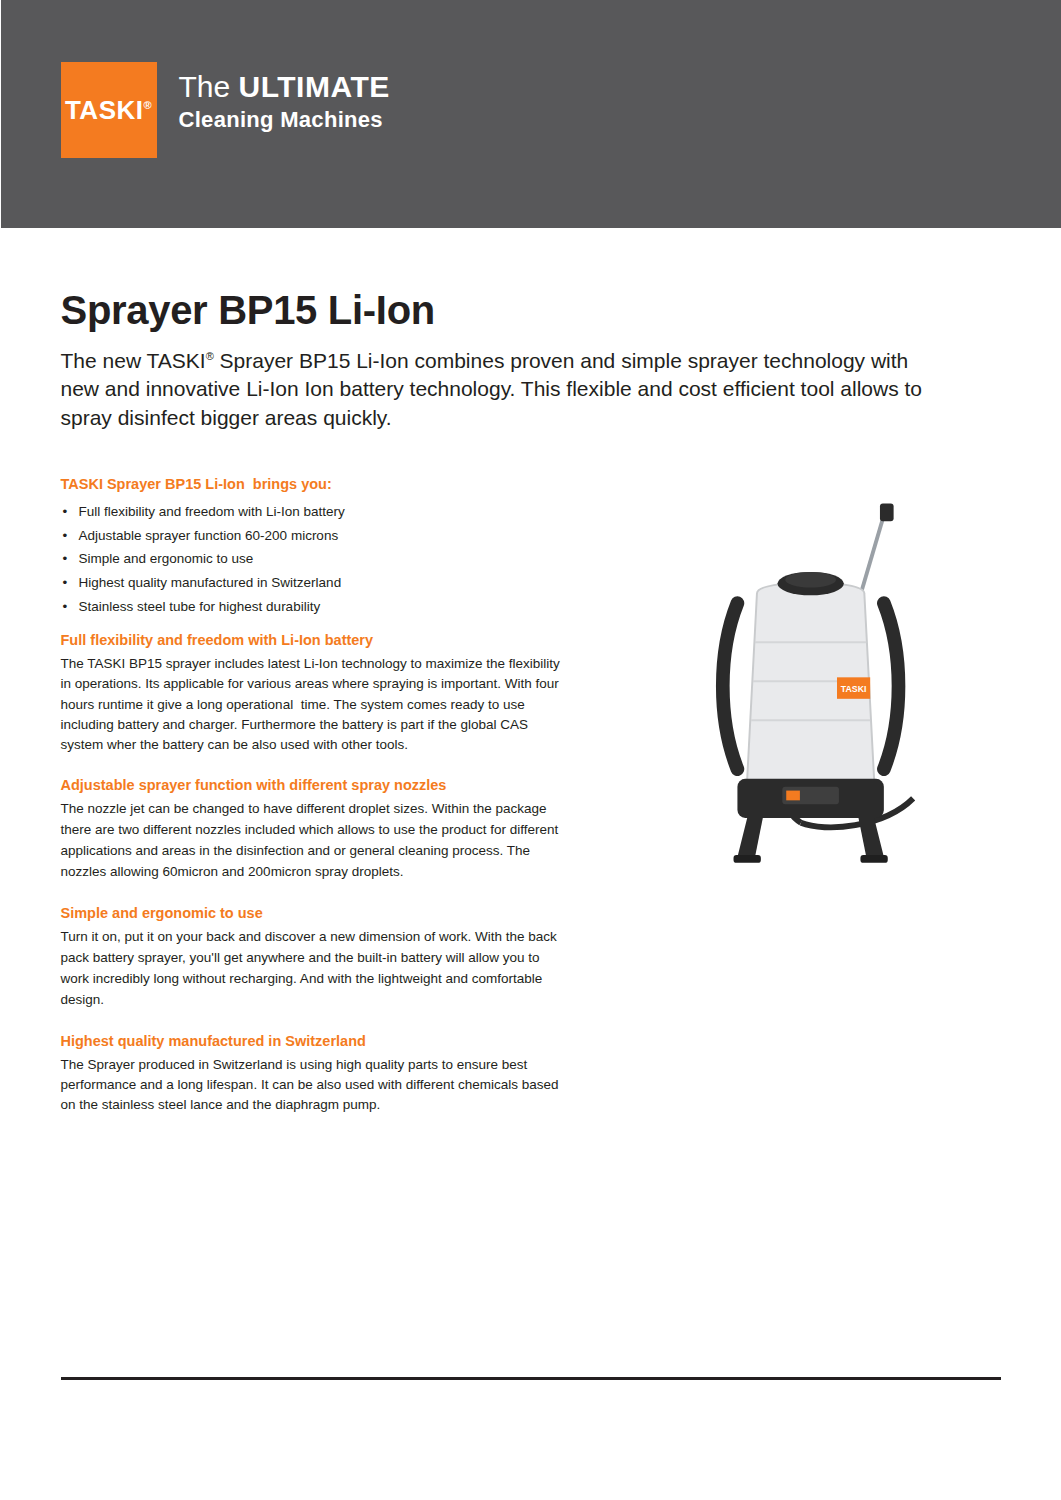TASKI®
The ULTIMATE
Cleaning Machines
Sprayer BP15 Li-Ion
The new TASKI® Sprayer BP15 Li-Ion combines proven and simple sprayer technology with new and innovative Li-Ion Ion battery technology. This flexible and cost efficient tool allows to spray disinfect bigger areas quickly.
TASKI Sprayer BP15 Li-Ion brings you:
Full flexibility and freedom with Li-Ion battery
Adjustable sprayer function 60-200 microns
Simple and ergonomic to use
Highest quality manufactured in Switzerland
Stainless steel tube for highest durability
Full flexibility and freedom with Li-Ion battery
The TASKI BP15 sprayer includes latest Li-Ion technology to maximize the flexibility in operations. Its applicable for various areas where spraying is important. With four hours runtime it give a long operational time. The system comes ready to use including battery and charger. Furthermore the battery is part if the global CAS system wher the battery can be also used with other tools.
Adjustable sprayer function with different spray nozzles
The nozzle jet can be changed to have different droplet sizes. Within the package there are two different nozzles included which allows to use the product for different applications and areas in the disinfection and or general cleaning process. The nozzles allowing 60micron and 200micron spray droplets.
Simple and ergonomic to use
Turn it on, put it on your back and discover a new dimension of work. With the back pack battery sprayer, you'll get anywhere and the built-in battery will allow you to work incredibly long without recharging. And with the lightweight and comfortable design.
Highest quality manufactured in Switzerland
The Sprayer produced in Switzerland is using high quality parts to ensure best performance and a long lifespan. It can be also used with different chemicals based on the stainless steel lance and the diaphragm pump.
TASKI